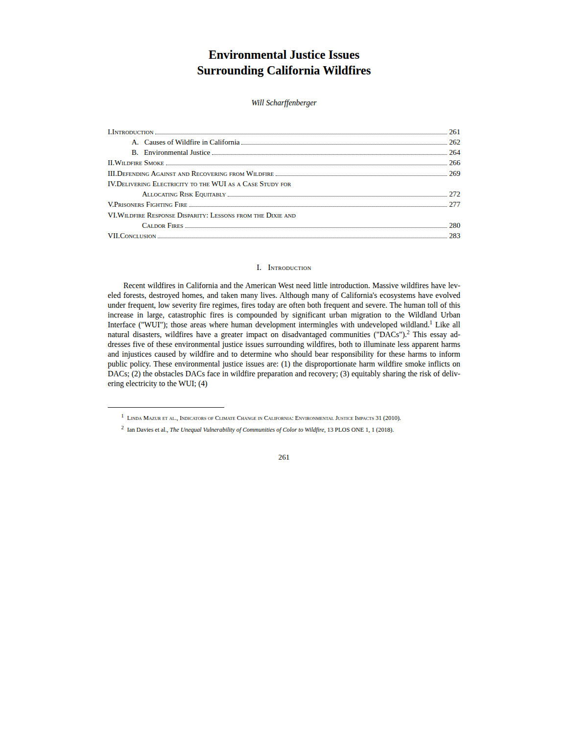Environmental Justice Issues
Surrounding California Wildfires
Will Scharffenberger
I.Introduction 261
A. Causes of Wildfire in California 262
B. Environmental Justice 264
II.Wildfire Smoke 266
III.Defending Against and Recovering from Wildfire 269
IV.Delivering Electricity to the WUI as a Case Study for
Allocating Risk Equitably 272
V.Prisoners Fighting Fire 277
VI.Wildfire Response Disparity: Lessons from the Dixie and
Caldor Fires 280
VII.Conclusion 283
I. Introduction
Recent wildfires in California and the American West need little introduction. Massive wildfires have leveled forests, destroyed homes, and taken many lives. Although many of California's ecosystems have evolved under frequent, low severity fire regimes, fires today are often both frequent and severe. The human toll of this increase in large, catastrophic fires is compounded by significant urban migration to the Wildland Urban Interface ("WUI"); those areas where human development intermingles with undeveloped wildland.1 Like all natural disasters, wildfires have a greater impact on disadvantaged communities ("DACs").2 This essay addresses five of these environmental justice issues surrounding wildfires, both to illuminate less apparent harms and injustices caused by wildfire and to determine who should bear responsibility for these harms to inform public policy. These environmental justice issues are: (1) the disproportionate harm wildfire smoke inflicts on DACs; (2) the obstacles DACs face in wildfire preparation and recovery; (3) equitably sharing the risk of delivering electricity to the WUI; (4)
1 Linda Mazur et al., Indicators of Climate Change in California: Environmental Justice Impacts 31 (2010).
2 Ian Davies et al., The Unequal Vulnerability of Communities of Color to Wildfire, 13 PLOS ONE 1, 1 (2018).
261